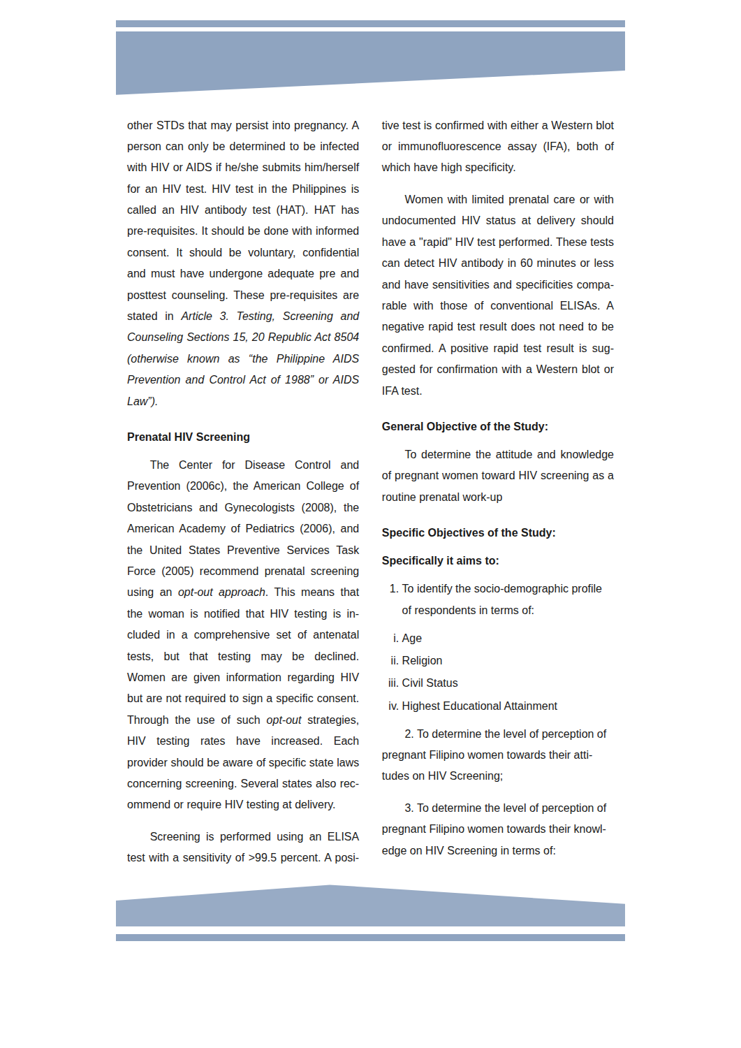other STDs that may persist into pregnancy. A person can only be determined to be infected with HIV or AIDS if he/she submits him/herself for an HIV test. HIV test in the Philippines is called an HIV antibody test (HAT). HAT has pre-requisites. It should be done with informed consent. It should be voluntary, confidential and must have undergone adequate pre and posttest counseling. These pre-requisites are stated in Article 3. Testing, Screening and Counseling Sections 15, 20 Republic Act 8504 (otherwise known as “the Philippine AIDS Prevention and Control Act of 1988” or AIDS Law”).
Prenatal HIV Screening
The Center for Disease Control and Prevention (2006c), the American College of Obstetricians and Gynecologists (2008), the American Academy of Pediatrics (2006), and the United States Preventive Services Task Force (2005) recommend prenatal screening using an opt-out approach. This means that the woman is notified that HIV testing is included in a comprehensive set of antenatal tests, but that testing may be declined. Women are given information regarding HIV but are not required to sign a specific consent. Through the use of such opt-out strategies, HIV testing rates have increased. Each provider should be aware of specific state laws concerning screening. Several states also recommend or require HIV testing at delivery.
Screening is performed using an ELISA test with a sensitivity of >99.5 percent. A positive test is confirmed with either a Western blot or immunofluorescence assay (IFA), both of which have high specificity.
Women with limited prenatal care or with undocumented HIV status at delivery should have a "rapid" HIV test performed. These tests can detect HIV antibody in 60 minutes or less and have sensitivities and specificities comparable with those of conventional ELISAs. A negative rapid test result does not need to be confirmed. A positive rapid test result is suggested for confirmation with a Western blot or IFA test.
General Objective of the Study:
To determine the attitude and knowledge of pregnant women toward HIV screening as a routine prenatal work-up
Specific Objectives of the Study:
Specifically it aims to:
To identify the socio-demographic profile of respondents in terms of:
Age
Religion
Civil Status
Highest Educational Attainment
2. To determine the level of perception of pregnant Filipino women towards their attitudes on HIV Screening;
3. To determine the level of perception of pregnant Filipino women towards their knowledge on HIV Screening in terms of: